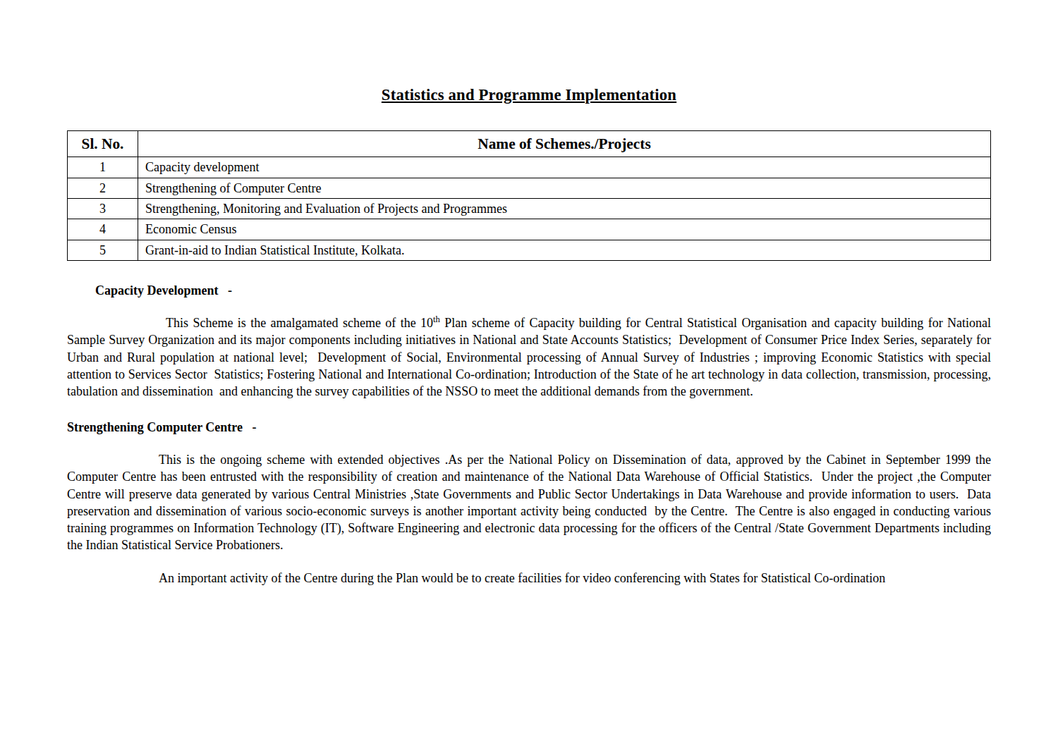Statistics and Programme Implementation
| Sl. No. | Name of Schemes./Projects |
| --- | --- |
| 1 | Capacity development |
| 2 | Strengthening of Computer Centre |
| 3 | Strengthening, Monitoring and Evaluation of Projects and Programmes |
| 4 | Economic Census |
| 5 | Grant-in-aid to Indian Statistical Institute, Kolkata. |
Capacity Development -
This Scheme is the amalgamated scheme of the 10th Plan scheme of Capacity building for Central Statistical Organisation and capacity building for National Sample Survey Organization and its major components including initiatives in National and State Accounts Statistics; Development of Consumer Price Index Series, separately for Urban and Rural population at national level; Development of Social, Environmental processing of Annual Survey of Industries ; improving Economic Statistics with special attention to Services Sector Statistics; Fostering National and International Co-ordination; Introduction of the State of he art technology in data collection, transmission, processing, tabulation and dissemination and enhancing the survey capabilities of the NSSO to meet the additional demands from the government.
Strengthening Computer Centre -
This is the ongoing scheme with extended objectives .As per the National Policy on Dissemination of data, approved by the Cabinet in September 1999 the Computer Centre has been entrusted with the responsibility of creation and maintenance of the National Data Warehouse of Official Statistics. Under the project ,the Computer Centre will preserve data generated by various Central Ministries ,State Governments and Public Sector Undertakings in Data Warehouse and provide information to users. Data preservation and dissemination of various socio-economic surveys is another important activity being conducted by the Centre. The Centre is also engaged in conducting various training programmes on Information Technology (IT), Software Engineering and electronic data processing for the officers of the Central /State Government Departments including the Indian Statistical Service Probationers.
An important activity of the Centre during the Plan would be to create facilities for video conferencing with States for Statistical Co-ordination